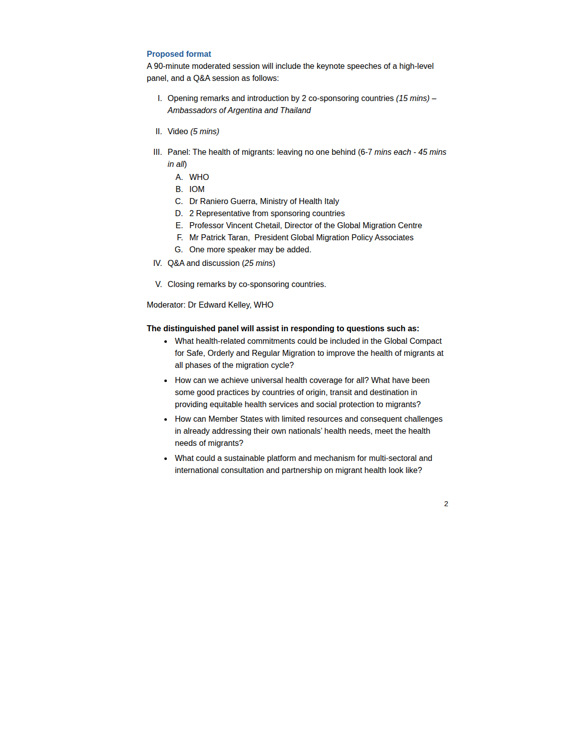Proposed format
A 90-minute moderated session will include the keynote speeches of a high-level panel, and a Q&A session as follows:
Opening remarks and introduction by 2 co-sponsoring countries (15 mins) – Ambassadors of Argentina and Thailand
Video (5 mins)
Panel: The health of migrants: leaving no one behind (6-7 mins each - 45 mins in all)
WHO
IOM
Dr Raniero Guerra, Ministry of Health Italy
2 Representative from sponsoring countries
Professor Vincent Chetail, Director of the Global Migration Centre
Mr Patrick Taran, President Global Migration Policy Associates
One more speaker may be added.
Q&A and discussion (25 mins)
Closing remarks by co-sponsoring countries.
Moderator: Dr Edward Kelley, WHO
The distinguished panel will assist in responding to questions such as:
What health-related commitments could be included in the Global Compact for Safe, Orderly and Regular Migration to improve the health of migrants at all phases of the migration cycle?
How can we achieve universal health coverage for all? What have been some good practices by countries of origin, transit and destination in providing equitable health services and social protection to migrants?
How can Member States with limited resources and consequent challenges in already addressing their own nationals’ health needs, meet the health needs of migrants?
What could a sustainable platform and mechanism for multi-sectoral and international consultation and partnership on migrant health look like?
2